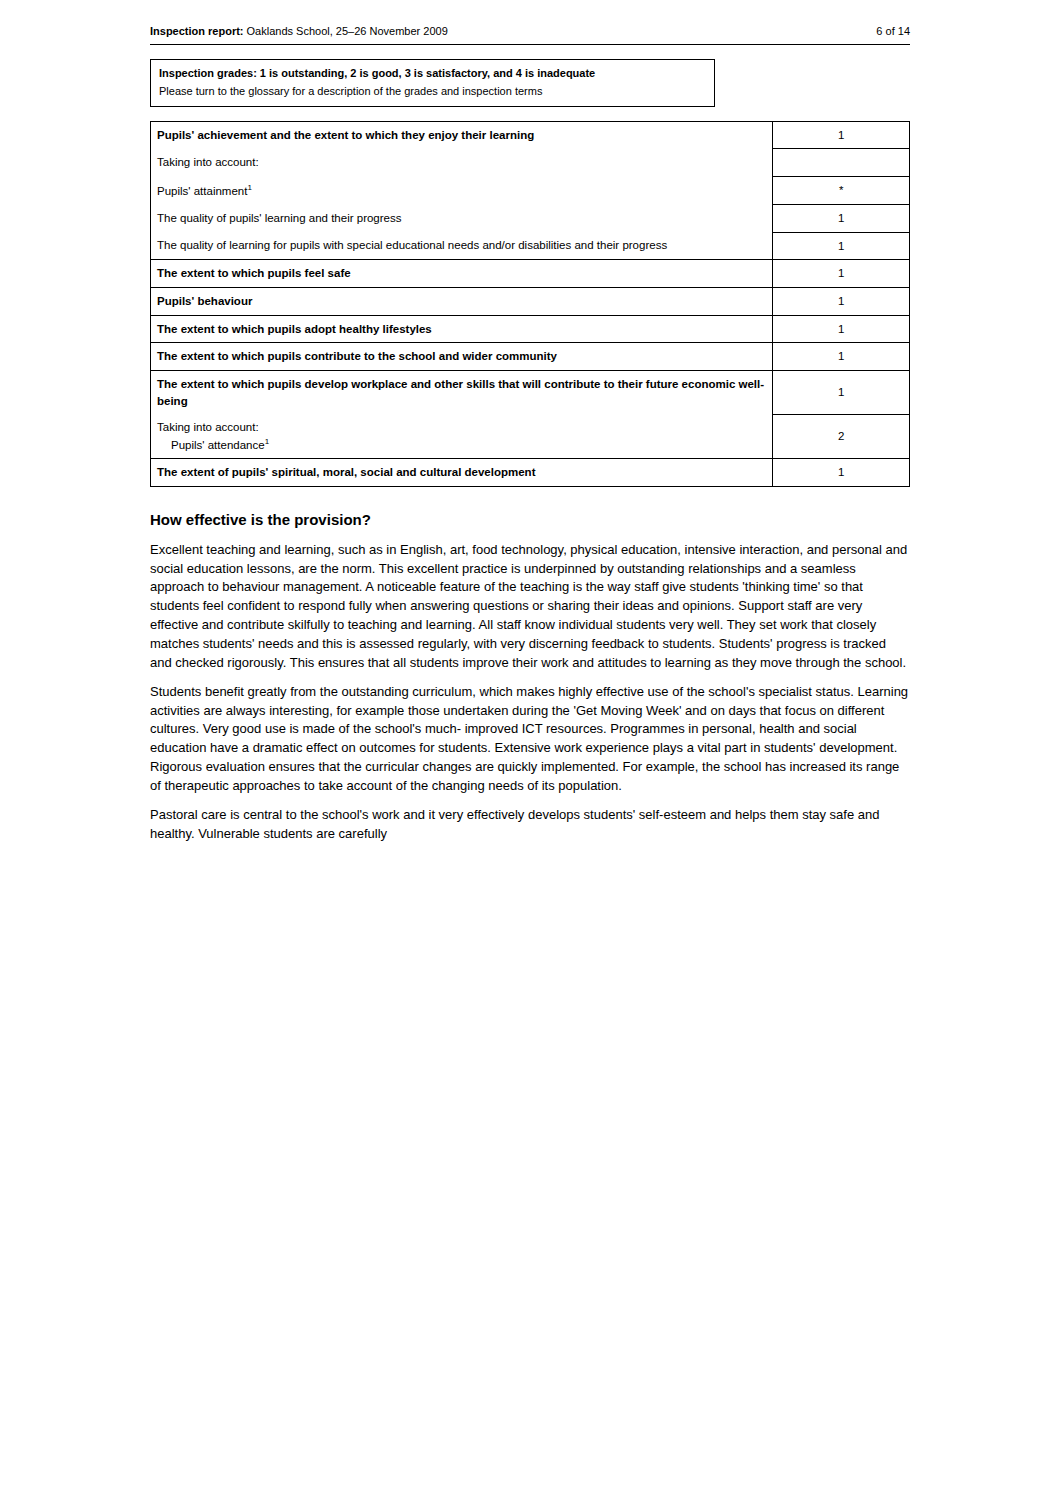Inspection report: Oaklands School, 25–26 November 2009
6 of 14
Inspection grades: 1 is outstanding, 2 is good, 3 is satisfactory, and 4 is inadequate
Please turn to the glossary for a description of the grades and inspection terms
| Pupils' achievement and the extent to which they enjoy their learning | 1 |
| Taking into account: | |
| Pupils' attainment 1 | * |
| The quality of pupils' learning and their progress | 1 |
| The quality of learning for pupils with special educational needs and/or disabilities and their progress | 1 |
| The extent to which pupils feel safe | 1 |
| Pupils' behaviour | 1 |
| The extent to which pupils adopt healthy lifestyles | 1 |
| The extent to which pupils contribute to the school and wider community | 1 |
| The extent to which pupils develop workplace and other skills that will contribute to their future economic well-being | 1 |
| Taking into account: Pupils' attendance 1 | 2 |
| The extent of pupils' spiritual, moral, social and cultural development | 1 |
How effective is the provision?
Excellent teaching and learning, such as in English, art, food technology, physical education, intensive interaction, and personal and social education lessons, are the norm. This excellent practice is underpinned by outstanding relationships and a seamless approach to behaviour management. A noticeable feature of the teaching is the way staff give students 'thinking time' so that students feel confident to respond fully when answering questions or sharing their ideas and opinions. Support staff are very effective and contribute skilfully to teaching and learning. All staff know individual students very well. They set work that closely matches students' needs and this is assessed regularly, with very discerning feedback to students. Students' progress is tracked and checked rigorously. This ensures that all students improve their work and attitudes to learning as they move through the school.
Students benefit greatly from the outstanding curriculum, which makes highly effective use of the school's specialist status. Learning activities are always interesting, for example those undertaken during the 'Get Moving Week' and on days that focus on different cultures. Very good use is made of the school's much- improved ICT resources. Programmes in personal, health and social education have a dramatic effect on outcomes for students. Extensive work experience plays a vital part in students' development. Rigorous evaluation ensures that the curricular changes are quickly implemented. For example, the school has increased its range of therapeutic approaches to take account of the changing needs of its population.
Pastoral care is central to the school's work and it very effectively develops students' self-esteem and helps them stay safe and healthy. Vulnerable students are carefully